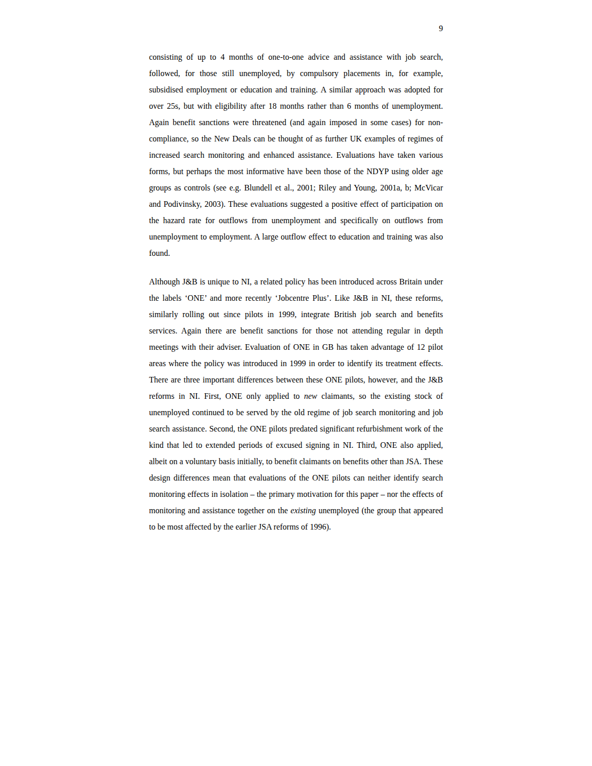9
consisting of up to 4 months of one-to-one advice and assistance with job search, followed, for those still unemployed, by compulsory placements in, for example, subsidised employment or education and training. A similar approach was adopted for over 25s, but with eligibility after 18 months rather than 6 months of unemployment. Again benefit sanctions were threatened (and again imposed in some cases) for non-compliance, so the New Deals can be thought of as further UK examples of regimes of increased search monitoring and enhanced assistance. Evaluations have taken various forms, but perhaps the most informative have been those of the NDYP using older age groups as controls (see e.g. Blundell et al., 2001; Riley and Young, 2001a, b; McVicar and Podivinsky, 2003). These evaluations suggested a positive effect of participation on the hazard rate for outflows from unemployment and specifically on outflows from unemployment to employment. A large outflow effect to education and training was also found.
Although J&B is unique to NI, a related policy has been introduced across Britain under the labels ‘ONE’ and more recently ‘Jobcentre Plus’. Like J&B in NI, these reforms, similarly rolling out since pilots in 1999, integrate British job search and benefits services. Again there are benefit sanctions for those not attending regular in depth meetings with their adviser. Evaluation of ONE in GB has taken advantage of 12 pilot areas where the policy was introduced in 1999 in order to identify its treatment effects. There are three important differences between these ONE pilots, however, and the J&B reforms in NI. First, ONE only applied to new claimants, so the existing stock of unemployed continued to be served by the old regime of job search monitoring and job search assistance. Second, the ONE pilots predated significant refurbishment work of the kind that led to extended periods of excused signing in NI. Third, ONE also applied, albeit on a voluntary basis initially, to benefit claimants on benefits other than JSA. These design differences mean that evaluations of the ONE pilots can neither identify search monitoring effects in isolation – the primary motivation for this paper – nor the effects of monitoring and assistance together on the existing unemployed (the group that appeared to be most affected by the earlier JSA reforms of 1996).